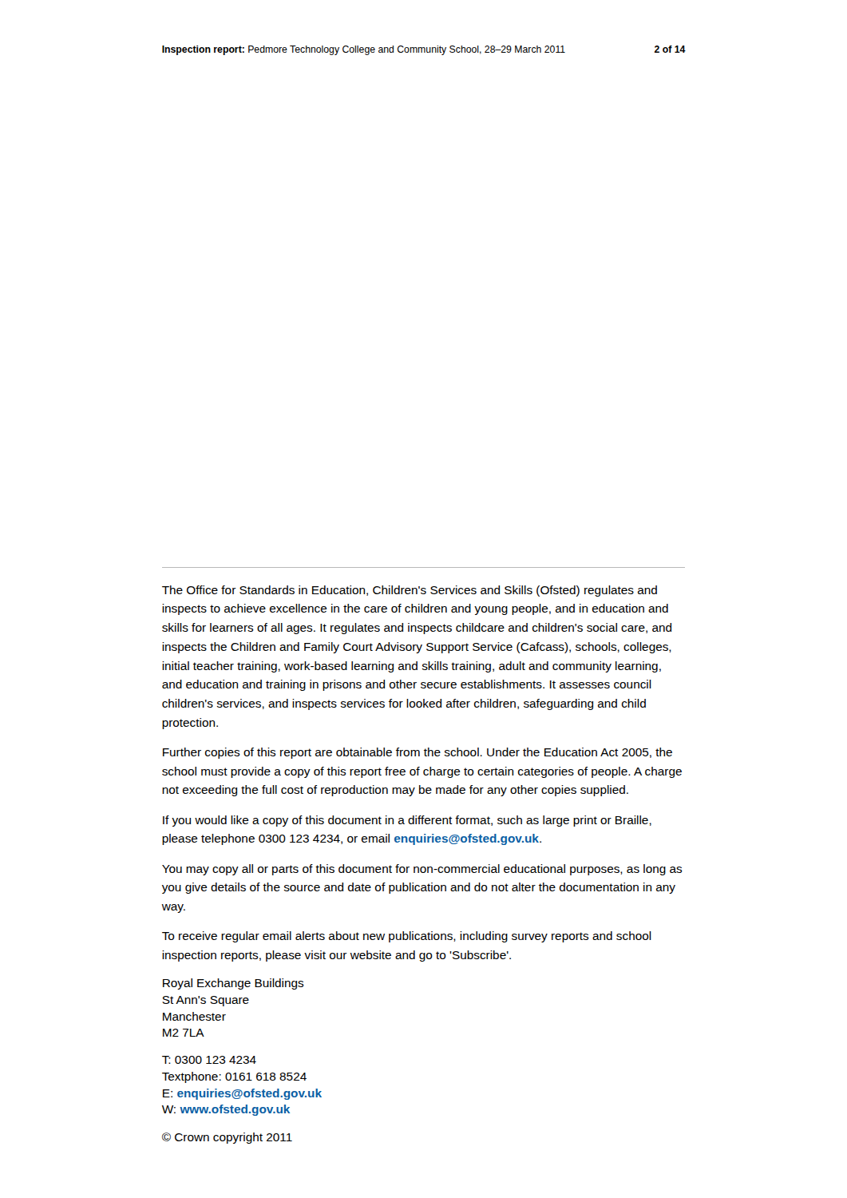Inspection report: Pedmore Technology College and Community School, 28–29 March 2011
2 of 14
The Office for Standards in Education, Children's Services and Skills (Ofsted) regulates and inspects to achieve excellence in the care of children and young people, and in education and skills for learners of all ages. It regulates and inspects childcare and children's social care, and inspects the Children and Family Court Advisory Support Service (Cafcass), schools, colleges, initial teacher training, work-based learning and skills training, adult and community learning, and education and training in prisons and other secure establishments. It assesses council children's services, and inspects services for looked after children, safeguarding and child protection.
Further copies of this report are obtainable from the school. Under the Education Act 2005, the school must provide a copy of this report free of charge to certain categories of people. A charge not exceeding the full cost of reproduction may be made for any other copies supplied.
If you would like a copy of this document in a different format, such as large print or Braille, please telephone 0300 123 4234, or email enquiries@ofsted.gov.uk.
You may copy all or parts of this document for non-commercial educational purposes, as long as you give details of the source and date of publication and do not alter the documentation in any way.
To receive regular email alerts about new publications, including survey reports and school inspection reports, please visit our website and go to 'Subscribe'.
Royal Exchange Buildings
St Ann's Square
Manchester
M2 7LA
T: 0300 123 4234
Textphone: 0161 618 8524
E: enquiries@ofsted.gov.uk
W: www.ofsted.gov.uk
© Crown copyright 2011